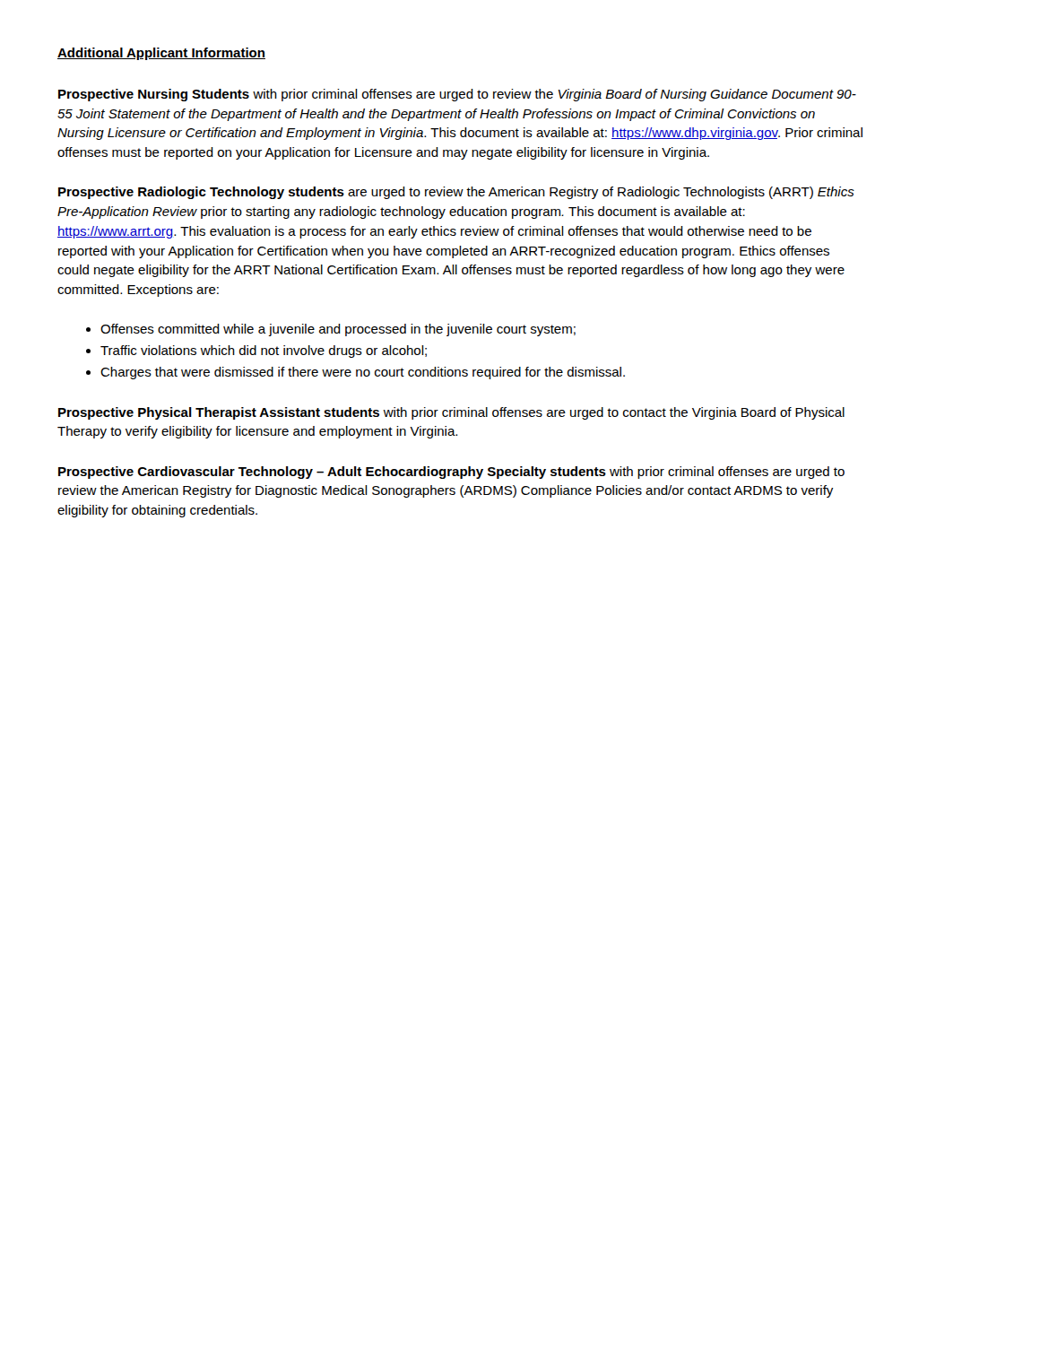Additional Applicant Information
Prospective Nursing Students with prior criminal offenses are urged to review the Virginia Board of Nursing Guidance Document 90-55 Joint Statement of the Department of Health and the Department of Health Professions on Impact of Criminal Convictions on Nursing Licensure or Certification and Employment in Virginia. This document is available at: https://www.dhp.virginia.gov. Prior criminal offenses must be reported on your Application for Licensure and may negate eligibility for licensure in Virginia.
Prospective Radiologic Technology students are urged to review the American Registry of Radiologic Technologists (ARRT) Ethics Pre-Application Review prior to starting any radiologic technology education program. This document is available at: https://www.arrt.org. This evaluation is a process for an early ethics review of criminal offenses that would otherwise need to be reported with your Application for Certification when you have completed an ARRT-recognized education program. Ethics offenses could negate eligibility for the ARRT National Certification Exam. All offenses must be reported regardless of how long ago they were committed. Exceptions are:
Offenses committed while a juvenile and processed in the juvenile court system;
Traffic violations which did not involve drugs or alcohol;
Charges that were dismissed if there were no court conditions required for the dismissal.
Prospective Physical Therapist Assistant students with prior criminal offenses are urged to contact the Virginia Board of Physical Therapy to verify eligibility for licensure and employment in Virginia.
Prospective Cardiovascular Technology – Adult Echocardiography Specialty students with prior criminal offenses are urged to review the American Registry for Diagnostic Medical Sonographers (ARDMS) Compliance Policies and/or contact ARDMS to verify eligibility for obtaining credentials.